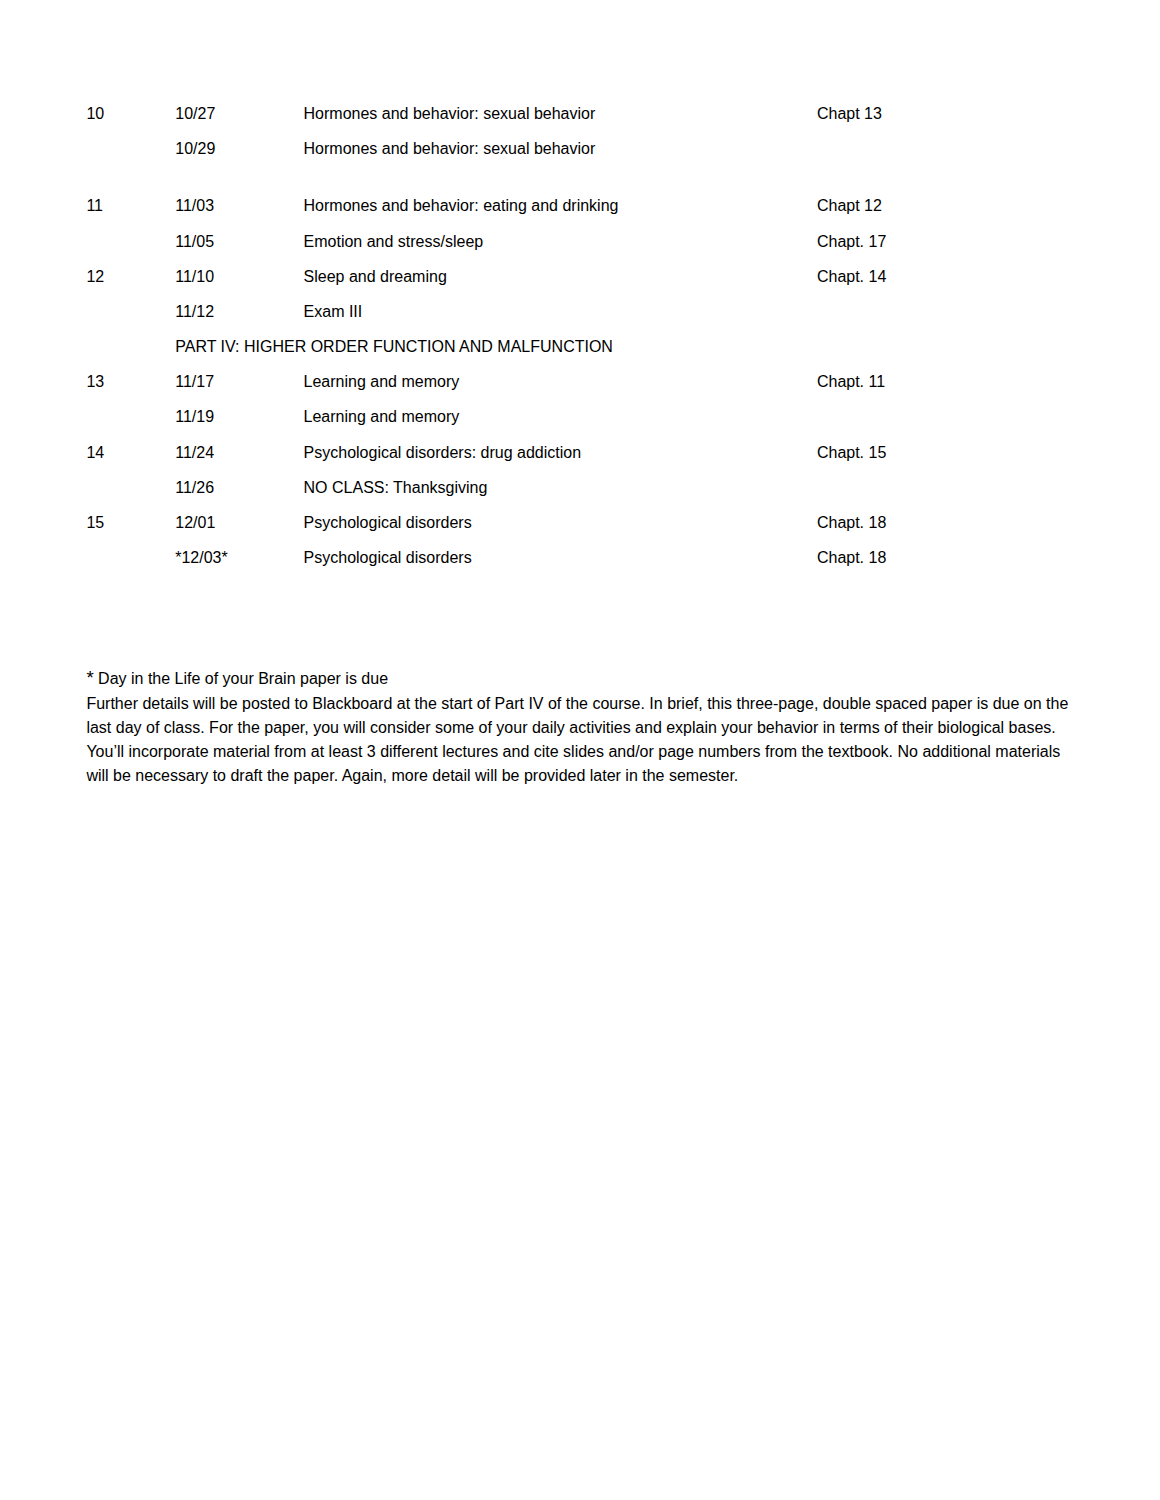| 10 | 10/27 | Hormones and behavior: sexual behavior | Chapt 13 |
| | 10/29 | Hormones and behavior: sexual behavior | |
| 11 | 11/03 | Hormones and behavior: eating and drinking | Chapt 12 |
| | 11/05 | Emotion and stress/sleep | Chapt. 17 |
| 12 | 11/10 | Sleep and dreaming | Chapt. 14 |
| | 11/12 | Exam III | |
| | PART IV: HIGHER ORDER FUNCTION AND MALFUNCTION |
| 13 | 11/17 | Learning and memory | Chapt. 11 |
| | 11/19 | Learning and memory | |
| 14 | 11/24 | Psychological disorders: drug addiction | Chapt. 15 |
| | 11/26 | NO CLASS: Thanksgiving | |
| 15 | 12/01 | Psychological disorders | Chapt. 18 |
| | *12/03* | Psychological disorders | Chapt. 18 |
* Day in the Life of your Brain paper is due
Further details will be posted to Blackboard at the start of Part IV of the course. In brief, this three-page, double spaced paper is due on the last day of class. For the paper, you will consider some of your daily activities and explain your behavior in terms of their biological bases. You’ll incorporate material from at least 3 different lectures and cite slides and/or page numbers from the textbook. No additional materials will be necessary to draft the paper. Again, more detail will be provided later in the semester.